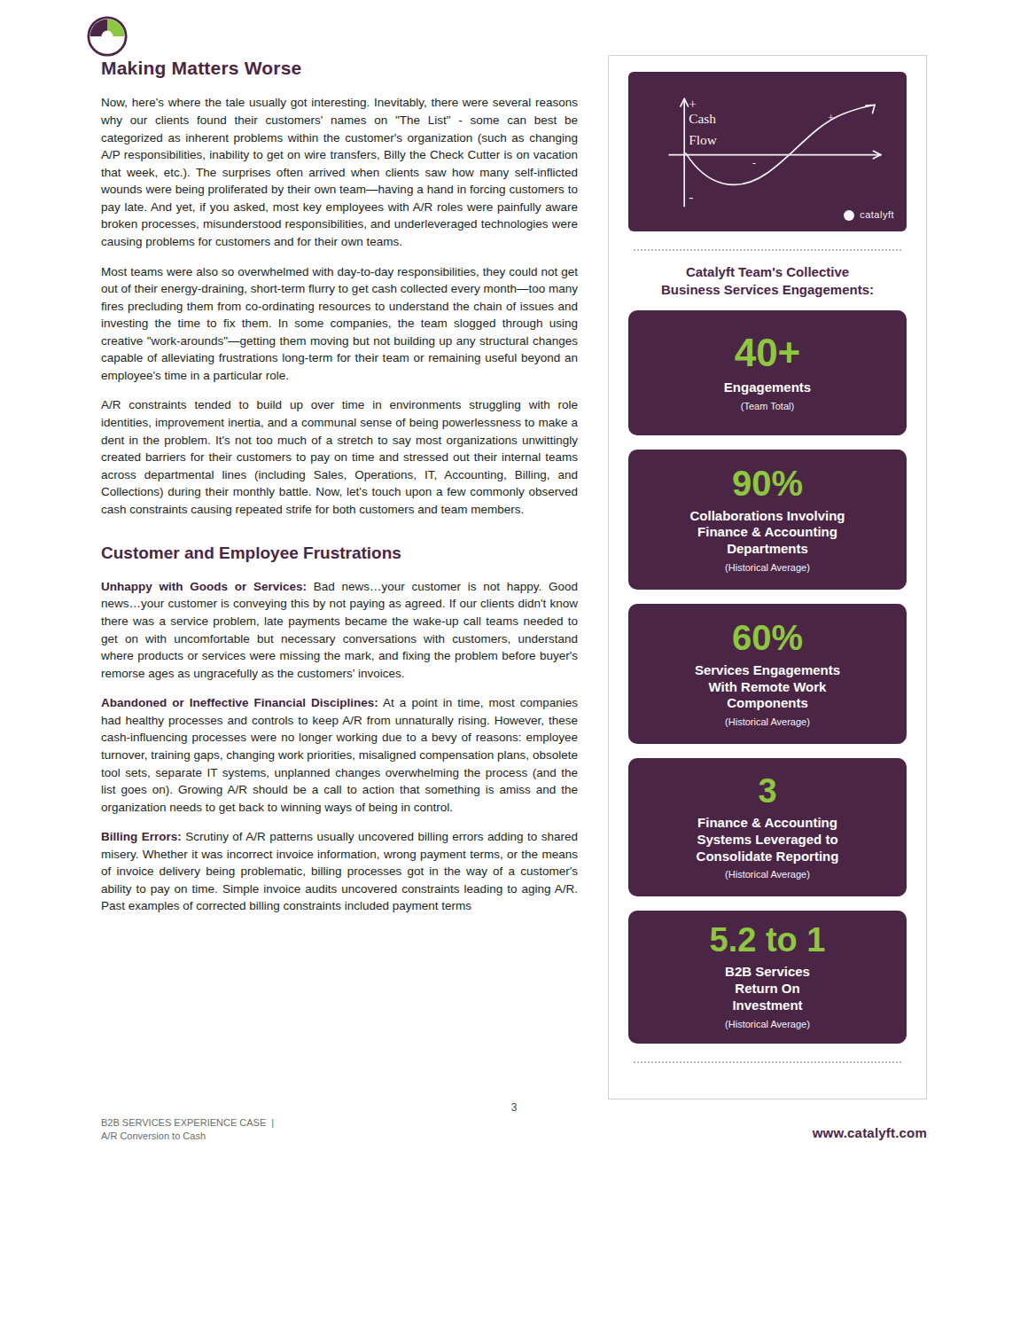Making Matters Worse
Now, here's where the tale usually got interesting. Inevitably, there were several reasons why our clients found their customers' names on "The List" - some can best be categorized as inherent problems within the customer's organization (such as changing A/P responsibilities, inability to get on wire transfers, Billy the Check Cutter is on vacation that week, etc.). The surprises often arrived when clients saw how many self-inflicted wounds were being proliferated by their own team—having a hand in forcing customers to pay late. And yet, if you asked, most key employees with A/R roles were painfully aware broken processes, misunderstood responsibilities, and underleveraged technologies were causing problems for customers and for their own teams.
Most teams were also so overwhelmed with day-to-day responsibilities, they could not get out of their energy-draining, short-term flurry to get cash collected every month—too many fires precluding them from co-ordinating resources to understand the chain of issues and investing the time to fix them. In some companies, the team slogged through using creative "work-arounds"—getting them moving but not building up any structural changes capable of alleviating frustrations long-term for their team or remaining useful beyond an employee's time in a particular role.
A/R constraints tended to build up over time in environments struggling with role identities, improvement inertia, and a communal sense of being powerlessness to make a dent in the problem. It's not too much of a stretch to say most organizations unwittingly created barriers for their customers to pay on time and stressed out their internal teams across departmental lines (including Sales, Operations, IT, Accounting, Billing, and Collections) during their monthly battle. Now, let's touch upon a few commonly observed cash constraints causing repeated strife for both customers and team members.
Customer and Employee Frustrations
Unhappy with Goods or Services: Bad news…your customer is not happy. Good news…your customer is conveying this by not paying as agreed. If our clients didn't know there was a service problem, late payments became the wake-up call teams needed to get on with uncomfortable but necessary conversations with customers, understand where products or services were missing the mark, and fixing the problem before buyer's remorse ages as ungracefully as the customers' invoices.
Abandoned or Ineffective Financial Disciplines: At a point in time, most companies had healthy processes and controls to keep A/R from unnaturally rising. However, these cash-influencing processes were no longer working due to a bevy of reasons: employee turnover, training gaps, changing work priorities, misaligned compensation plans, obsolete tool sets, separate IT systems, unplanned changes overwhelming the process (and the list goes on). Growing A/R should be a call to action that something is amiss and the organization needs to get back to winning ways of being in control.
Billing Errors: Scrutiny of A/R patterns usually uncovered billing errors adding to shared misery. Whether it was incorrect invoice information, wrong payment terms, or the means of invoice delivery being problematic, billing processes got in the way of a customer's ability to pay on time. Simple invoice audits uncovered constraints leading to aging A/R. Past examples of corrected billing constraints included payment terms
+ Cash Flow - - +
catalyft
Catalyft Team's Collective
Business Services Engagements:
40+ Engagements (Team Total)
90% Collaborations Involving
Finance & Accounting
Departments (Historical Average)
60% Services Engagements
With Remote Work
Components (Historical Average)
3 Finance & Accounting
Systems Leveraged to
Consolidate Reporting (Historical Average)
5.2 to 1 B2B Services
Return On
Investment (Historical Average)
B2B SERVICES EXPERIENCE CASE |
A/R Conversion to Cash
3
www.catalyft.com